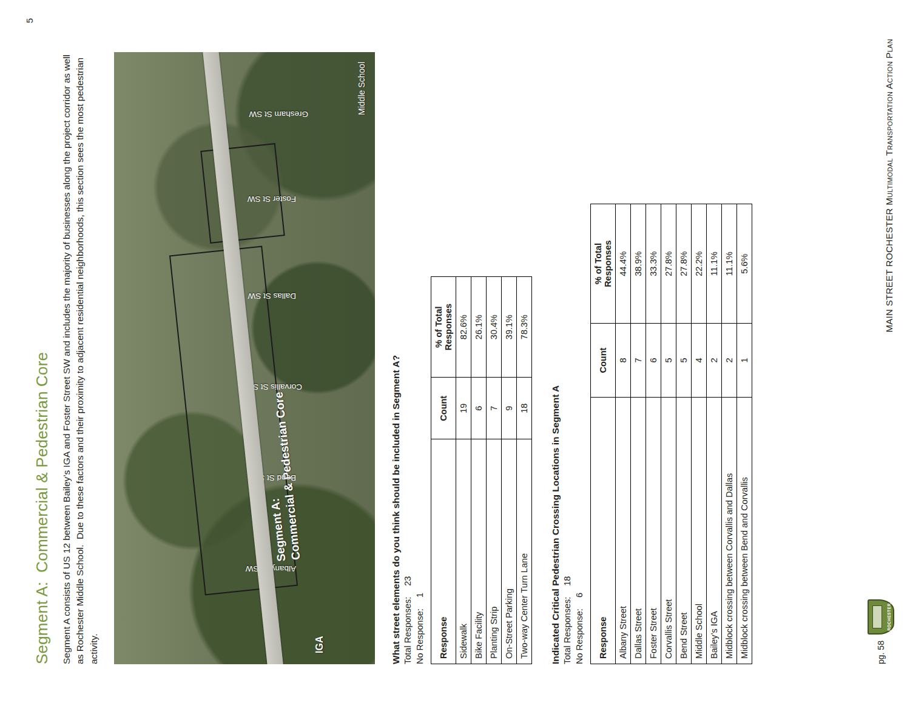5
Segment A: Commercial & Pedestrian Core
Segment A consists of US 12 between Bailey’s IGA and Foster Street SW and includes the majority of businesses along the project corridor as well as Rochester Middle School. Due to these factors and their proximity to adjacent residential neighborhoods, this section sees the most pedestrian activity.
Segment A:
Commercial & Pedestrian Core
IGA
Middle School
Albany St SW
Bend St SW
Corvallis St SW
Dallas St SW
Foster St SW
Gresham St SW
What street elements do you think should be included in Segment A?
Total Responses:23
No Response:1
| Response | Count | % of Total Responses |
| --- | --- | --- |
| Sidewalk | 19 | 82.6% |
| Bike Facility | 6 | 26.1% |
| Planting Strip | 7 | 30.4% |
| On-Street Parking | 9 | 39.1% |
| Two-way Center Turn Lane | 18 | 78.3% |
Indicated Critical Pedestrian Crossing Locations in Segment A
Total Responses:18
No Response:6
| Response | Count | % of Total Responses |
| --- | --- | --- |
| Albany Street | 8 | 44.4% |
| Dallas Street | 7 | 38.9% |
| Foster Street | 6 | 33.3% |
| Corvallis Street | 5 | 27.8% |
| Bend Street | 5 | 27.8% |
| Middle School | 4 | 22.2% |
| Bailey’s IGA | 2 | 11.1% |
| Midblock crossing between Corvallis and Dallas | 2 | 11.1% |
| Midblock crossing between Bend and Corvallis | 1 | 5.6% |
pg. 58
MAIN STREET ROCHESTER Multimodal Transportation Action Plan